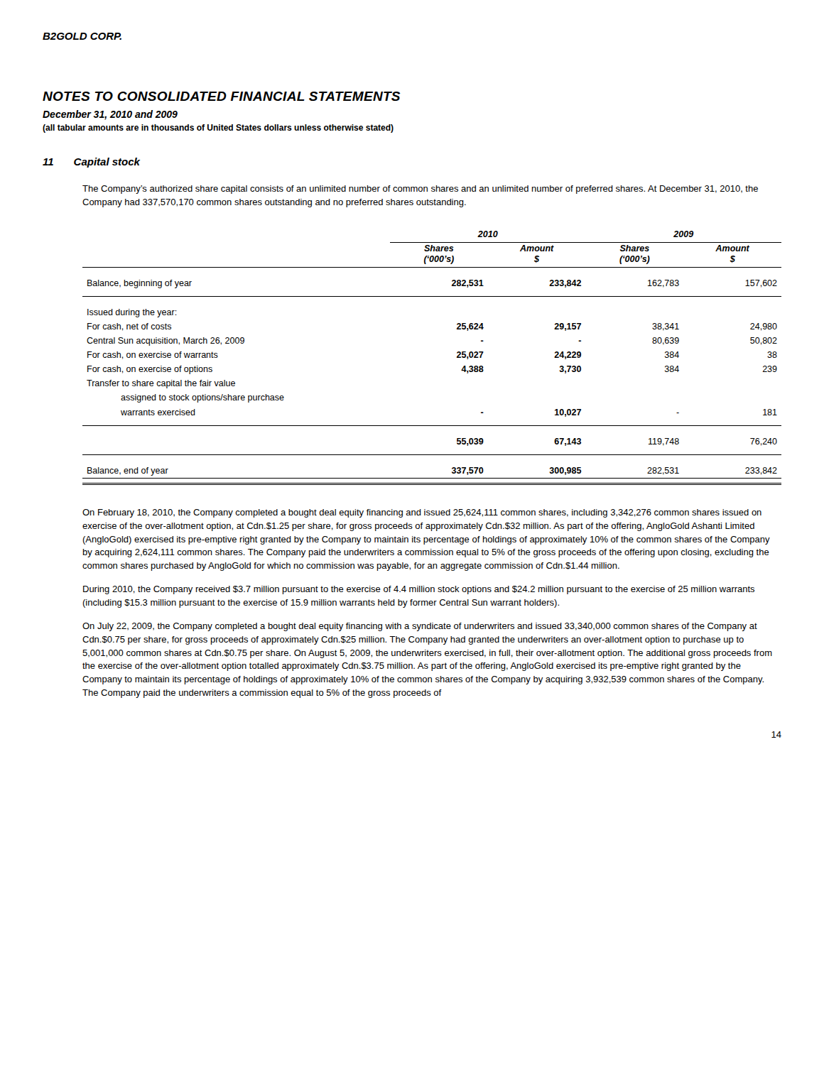B2GOLD CORP.
NOTES TO CONSOLIDATED FINANCIAL STATEMENTS
December 31, 2010 and 2009
(all tabular amounts are in thousands of United States dollars unless otherwise stated)
11 Capital stock
The Company’s authorized share capital consists of an unlimited number of common shares and an unlimited number of preferred shares. At December 31, 2010, the Company had 337,570,170 common shares outstanding and no preferred shares outstanding.
| | 2010 | 2009 |
| | Shares (‘000’s) | Amount $ | Shares (‘000’s) | Amount $ |
| Balance, beginning of year | 282,531 | 233,842 | 162,783 | 157,602 |
| Issued during the year: | | | | |
| For cash, net of costs | 25,624 | 29,157 | 38,341 | 24,980 |
| Central Sun acquisition, March 26, 2009 | - | - | 80,639 | 50,802 |
| For cash, on exercise of warrants | 25,027 | 24,229 | 384 | 38 |
| For cash, on exercise of options | 4,388 | 3,730 | 384 | 239 |
| Transfer to share capital the fair value | | | | |
| assigned to stock options/share purchase | | | | |
| warrants exercised | - | 10,027 | - | 181 |
| | 55,039 | 67,143 | 119,748 | 76,240 |
| Balance, end of year | 337,570 | 300,985 | 282,531 | 233,842 |
On February 18, 2010, the Company completed a bought deal equity financing and issued 25,624,111 common shares, including 3,342,276 common shares issued on exercise of the over-allotment option, at Cdn.$1.25 per share, for gross proceeds of approximately Cdn.$32 million. As part of the offering, AngloGold Ashanti Limited (AngloGold) exercised its pre-emptive right granted by the Company to maintain its percentage of holdings of approximately 10% of the common shares of the Company by acquiring 2,624,111 common shares. The Company paid the underwriters a commission equal to 5% of the gross proceeds of the offering upon closing, excluding the common shares purchased by AngloGold for which no commission was payable, for an aggregate commission of Cdn.$1.44 million.
During 2010, the Company received $3.7 million pursuant to the exercise of 4.4 million stock options and $24.2 million pursuant to the exercise of 25 million warrants (including $15.3 million pursuant to the exercise of 15.9 million warrants held by former Central Sun warrant holders).
On July 22, 2009, the Company completed a bought deal equity financing with a syndicate of underwriters and issued 33,340,000 common shares of the Company at Cdn.$0.75 per share, for gross proceeds of approximately Cdn.$25 million. The Company had granted the underwriters an over-allotment option to purchase up to 5,001,000 common shares at Cdn.$0.75 per share. On August 5, 2009, the underwriters exercised, in full, their over-allotment option. The additional gross proceeds from the exercise of the over-allotment option totalled approximately Cdn.$3.75 million. As part of the offering, AngloGold exercised its pre-emptive right granted by the Company to maintain its percentage of holdings of approximately 10% of the common shares of the Company by acquiring 3,932,539 common shares of the Company. The Company paid the underwriters a commission equal to 5% of the gross proceeds of
14